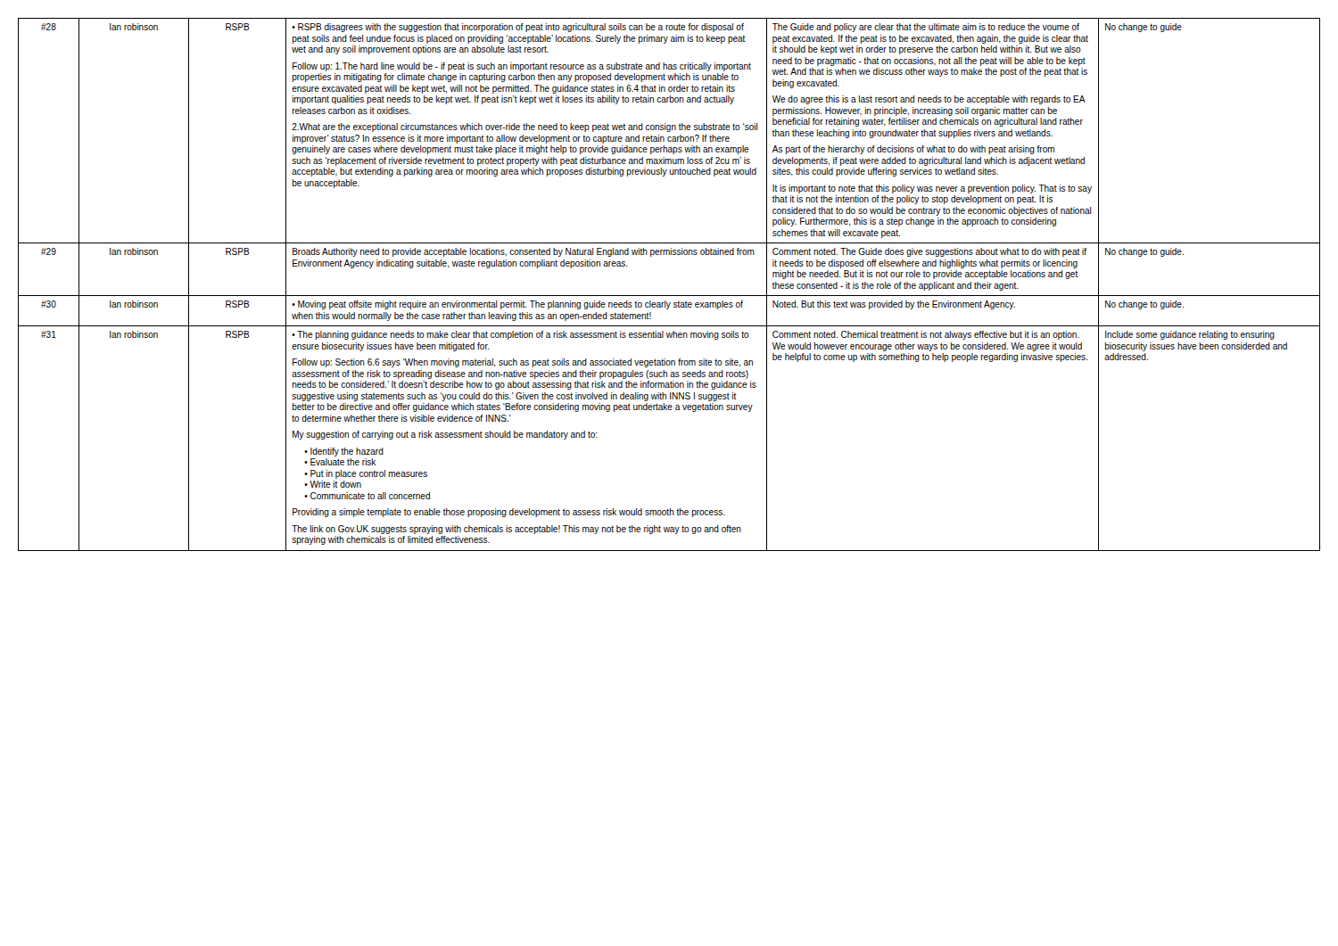| #28 | Ian robinson | RSPB | • RSPB disagrees with the suggestion that incorporation of peat into agricultural soils can be a route for disposal of peat soils and feel undue focus is placed on providing ‘acceptable’ locations. Surely the primary aim is to keep peat wet and any soil improvement options are an absolute last resort. Follow up: 1.The hard line would be - if peat is such an important resource as a substrate and has critically important properties in mitigating for climate change in capturing carbon then any proposed development which is unable to ensure excavated peat will be kept wet, will not be permitted. The guidance states in 6.4 that in order to retain its important qualities peat needs to be kept wet. If peat isn’t kept wet it loses its ability to retain carbon and actually releases carbon as it oxidises. 2.What are the exceptional circumstances which over-ride the need to keep peat wet and consign the substrate to ‘soil improver’ status? In essence is it more important to allow development or to capture and retain carbon? If there genuinely are cases where development must take place it might help to provide guidance perhaps with an example such as ‘replacement of riverside revetment to protect property with peat disturbance and maximum loss of 2cu m’ is acceptable, but extending a parking area or mooring area which proposes disturbing previously untouched peat would be unacceptable. | The Guide and policy are clear that the ultimate aim is to reduce the voume of peat excavated. If the peat is to be excavated, then again, the guide is clear that it should be kept wet in order to preserve the carbon held within it. But we also need to be pragmatic - that on occasions, not all the peat will be able to be kept wet. And that is when we discuss other ways to make the post of the peat that is being excavated. We do agree this is a last resort and needs to be acceptable with regards to EA permissions. However, in principle, increasing soil organic matter can be beneficial for retaining water, fertiliser and chemicals on agricultural land rather than these leaching into groundwater that supplies rivers and wetlands. As part of the hierarchy of decisions of what to do with peat arising from developments, if peat were added to agricultural land which is adjacent wetland sites, this could provide uffering services to wetland sites. It is important to note that this policy was never a prevention policy. That is to say that it is not the intention of the policy to stop development on peat. It is considered that to do so would be contrary to the economic objectives of national policy. Furthermore, this is a step change in the approach to considering schemes that will excavate peat. | No change to guide |
| #29 | Ian robinson | RSPB | Broads Authority need to provide acceptable locations, consented by Natural England with permissions obtained from Environment Agency indicating suitable, waste regulation compliant deposition areas. | Comment noted. The Guide does give suggestions about what to do with peat if it needs to be disposed off elsewhere and highlights what permits or licencing might be needed. But it is not our role to provide acceptable locations and get these consented - it is the role of the applicant and their agent. | No change to guide. |
| #30 | Ian robinson | RSPB | • Moving peat offsite might require an environmental permit. The planning guide needs to clearly state examples of when this would normally be the case rather than leaving this as an open-ended statement! | Noted. But this text was provided by the Environment Agency. | No change to guide. |
| #31 | Ian robinson | RSPB | • The planning guidance needs to make clear that completion of a risk assessment is essential when moving soils to ensure biosecurity issues have been mitigated for. Follow up: Section 6.6 says ‘When moving material, such as peat soils and associated vegetation from site to site, an assessment of the risk to spreading disease and non-native species and their propagules (such as seeds and roots) needs to be considered.’ It doesn’t describe how to go about assessing that risk and the information in the guidance is suggestive using statements such as ‘you could do this.’ Given the cost involved in dealing with INNS I suggest it better to be directive and offer guidance which states ‘Before considering moving peat undertake a vegetation survey to determine whether there is visible evidence of INNS.’ My suggestion of carrying out a risk assessment should be mandatory and to: Identify the hazard Evaluate the risk Put in place control measures Write it down Communicate to all concerned Providing a simple template to enable those proposing development to assess risk would smooth the process. The link on Gov.UK suggests spraying with chemicals is acceptable! This may not be the right way to go and often spraying with chemicals is of limited effectiveness. | Comment noted. Chemical treatment is not always effective but it is an option. We would however encourage other ways to be considered. We agree it would be helpful to come up with something to help people regarding invasive species. | Include some guidance relating to ensuring biosecurity issues have been considerded and addressed. |